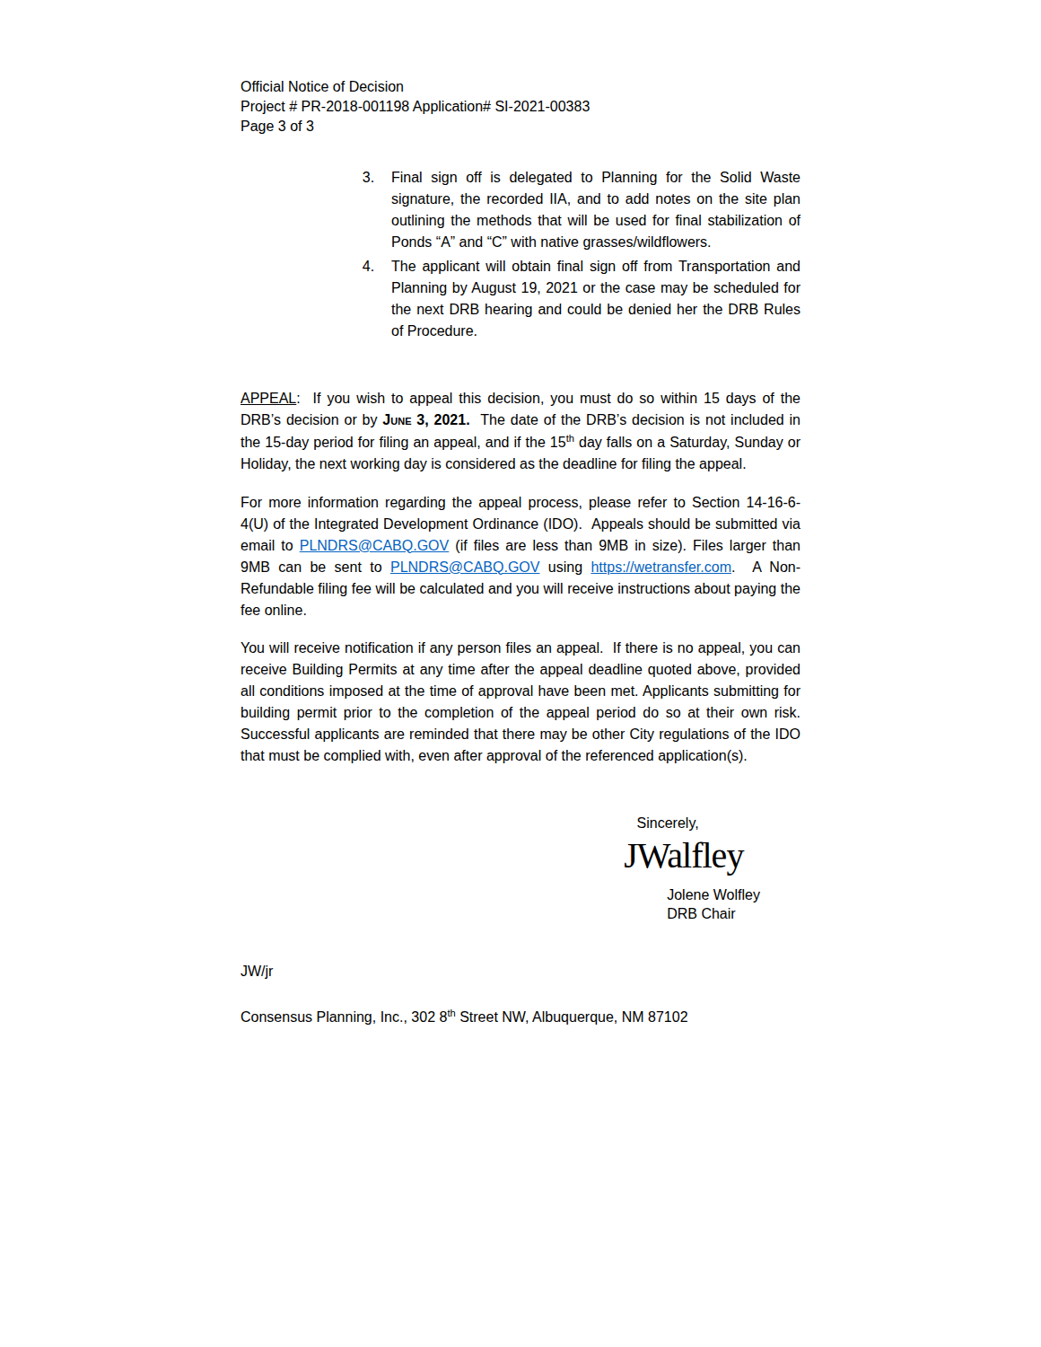Official Notice of Decision
Project # PR-2018-001198 Application# SI-2021-00383
Page 3 of 3
Final sign off is delegated to Planning for the Solid Waste signature, the recorded IIA, and to add notes on the site plan outlining the methods that will be used for final stabilization of Ponds “A” and “C” with native grasses/wildflowers.
The applicant will obtain final sign off from Transportation and Planning by August 19, 2021 or the case may be scheduled for the next DRB hearing and could be denied her the DRB Rules of Procedure.
APPEAL: If you wish to appeal this decision, you must do so within 15 days of the DRB’s decision or by June 3, 2021. The date of the DRB’s decision is not included in the 15-day period for filing an appeal, and if the 15th day falls on a Saturday, Sunday or Holiday, the next working day is considered as the deadline for filing the appeal.
For more information regarding the appeal process, please refer to Section 14-16-6-4(U) of the Integrated Development Ordinance (IDO). Appeals should be submitted via email to PLNDRS@CABQ.GOV (if files are less than 9MB in size). Files larger than 9MB can be sent to PLNDRS@CABQ.GOV using https://wetransfer.com. A Non-Refundable filing fee will be calculated and you will receive instructions about paying the fee online.
You will receive notification if any person files an appeal. If there is no appeal, you can receive Building Permits at any time after the appeal deadline quoted above, provided all conditions imposed at the time of approval have been met. Applicants submitting for building permit prior to the completion of the appeal period do so at their own risk. Successful applicants are reminded that there may be other City regulations of the IDO that must be complied with, even after approval of the referenced application(s).
Sincerely,
JWalfley
Jolene Wolfley
DRB Chair
JW/jr
Consensus Planning, Inc., 302 8th Street NW, Albuquerque, NM 87102